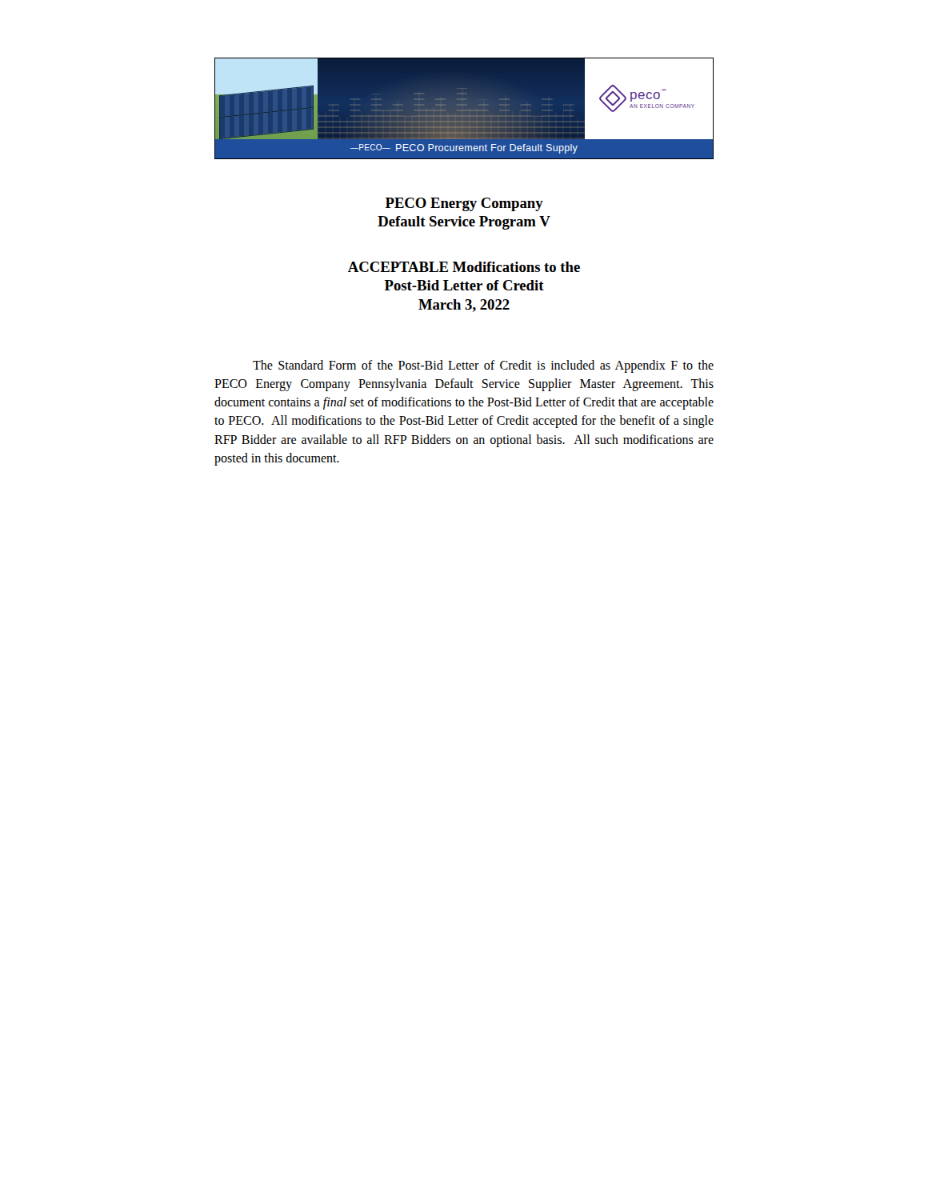peco℠
An Exelon Company
—PECO—PECO Procurement For Default Supply
PECO Energy Company
Default Service Program V
ACCEPTABLE Modifications to the
Post-Bid Letter of Credit
March 3, 2022
The Standard Form of the Post-Bid Letter of Credit is included as Appendix F to the PECO Energy Company Pennsylvania Default Service Supplier Master Agreement. This document contains a final set of modifications to the Post-Bid Letter of Credit that are acceptable to PECO. All modifications to the Post-Bid Letter of Credit accepted for the benefit of a single RFP Bidder are available to all RFP Bidders on an optional basis. All such modifications are posted in this document.